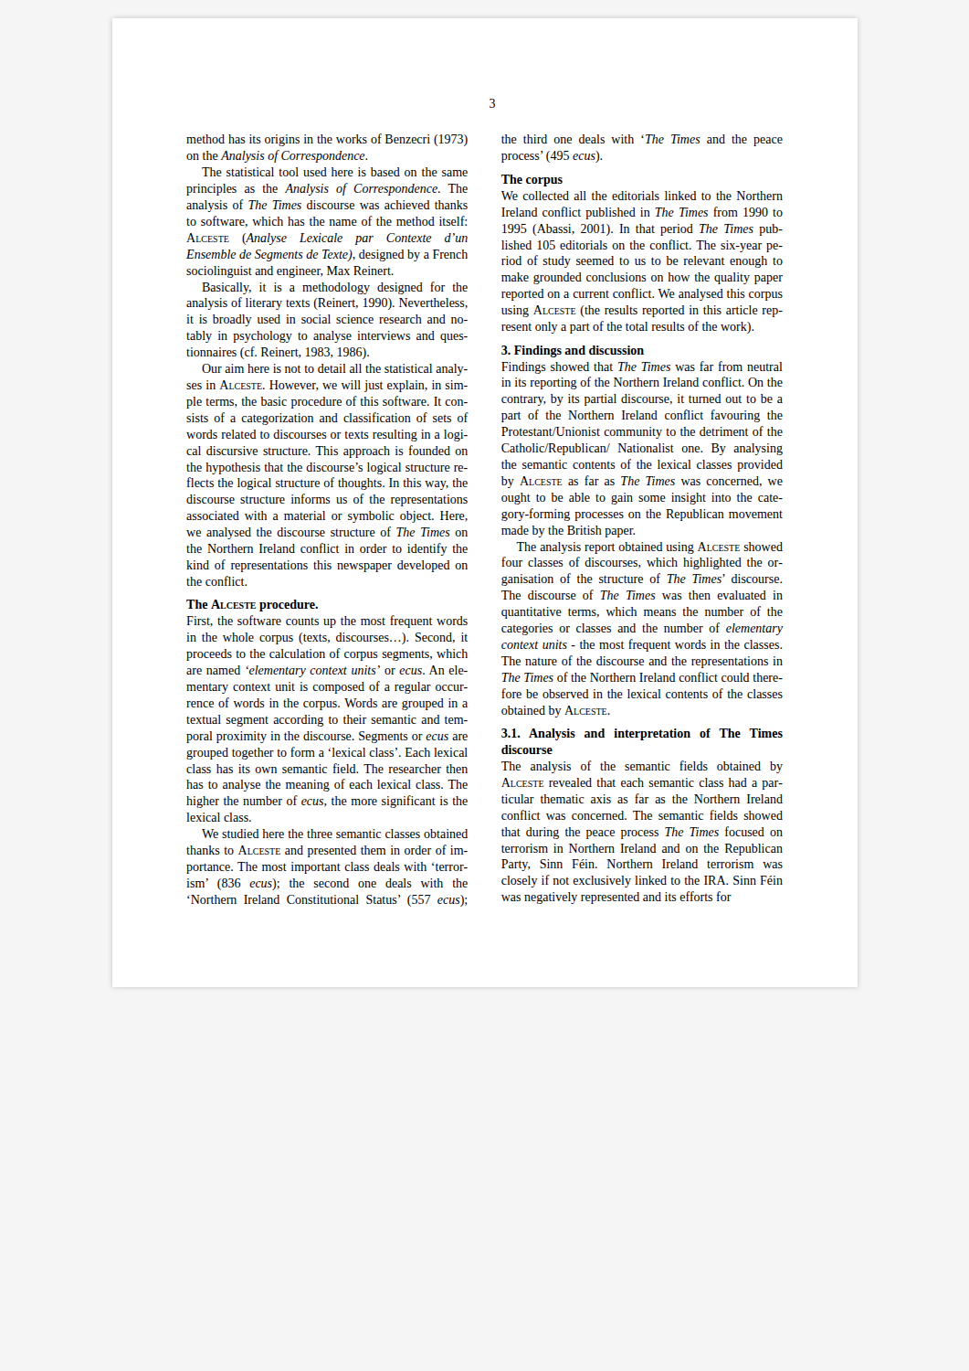3
method has its origins in the works of Benzecri (1973) on the Analysis of Correspondence.
The statistical tool used here is based on the same principles as the Analysis of Correspondence. The analysis of The Times discourse was achieved thanks to software, which has the name of the method itself: Alceste (Analyse Lexicale par Contexte d’un Ensemble de Segments de Texte), designed by a French sociolinguist and engineer, Max Reinert.
Basically, it is a methodology designed for the analysis of literary texts (Reinert, 1990). Nevertheless, it is broadly used in social science research and notably in psychology to analyse interviews and questionnaires (cf. Reinert, 1983, 1986).
Our aim here is not to detail all the statistical analyses in Alceste. However, we will just explain, in simple terms, the basic procedure of this software. It consists of a categorization and classification of sets of words related to discourses or texts resulting in a logical discursive structure. This approach is founded on the hypothesis that the discourse’s logical structure reflects the logical structure of thoughts. In this way, the discourse structure informs us of the representations associated with a material or symbolic object. Here, we analysed the discourse structure of The Times on the Northern Ireland conflict in order to identify the kind of representations this newspaper developed on the conflict.
The Alceste procedure.
First, the software counts up the most frequent words in the whole corpus (texts, discourses…). Second, it proceeds to the calculation of corpus segments, which are named ‘elementary context units’ or ecus. An elementary context unit is composed of a regular occurrence of words in the corpus. Words are grouped in a textual segment according to their semantic and temporal proximity in the discourse. Segments or ecus are grouped together to form a ‘lexical class’. Each lexical class has its own semantic field. The researcher then has to analyse the meaning of each lexical class. The higher the number of ecus, the more significant is the lexical class.
We studied here the three semantic classes obtained thanks to Alceste and presented them in order of importance. The most important class deals with ‘terrorism’ (836 ecus); the second one deals with the ‘Northern Ireland Constitutional Status’ (557 ecus); the third one deals with ‘The Times and the peace process’ (495 ecus).
The corpus
We collected all the editorials linked to the Northern Ireland conflict published in The Times from 1990 to 1995 (Abassi, 2001). In that period The Times published 105 editorials on the conflict. The six-year period of study seemed to us to be relevant enough to make grounded conclusions on how the quality paper reported on a current conflict. We analysed this corpus using Alceste (the results reported in this article represent only a part of the total results of the work).
3. Findings and discussion
Findings showed that The Times was far from neutral in its reporting of the Northern Ireland conflict. On the contrary, by its partial discourse, it turned out to be a part of the Northern Ireland conflict favouring the Protestant/Unionist community to the detriment of the Catholic/Republican/ Nationalist one. By analysing the semantic contents of the lexical classes provided by Alceste as far as The Times was concerned, we ought to be able to gain some insight into the category-forming processes on the Republican movement made by the British paper.
The analysis report obtained using Alceste showed four classes of discourses, which highlighted the organisation of the structure of The Times’ discourse. The discourse of The Times was then evaluated in quantitative terms, which means the number of the categories or classes and the number of elementary context units - the most frequent words in the classes. The nature of the discourse and the representations in The Times of the Northern Ireland conflict could therefore be observed in the lexical contents of the classes obtained by Alceste.
3.1. Analysis and interpretation of The Times discourse
The analysis of the semantic fields obtained by Alceste revealed that each semantic class had a particular thematic axis as far as the Northern Ireland conflict was concerned. The semantic fields showed that during the peace process The Times focused on terrorism in Northern Ireland and on the Republican Party, Sinn Féin. Northern Ireland terrorism was closely if not exclusively linked to the IRA. Sinn Féin was negatively represented and its efforts for